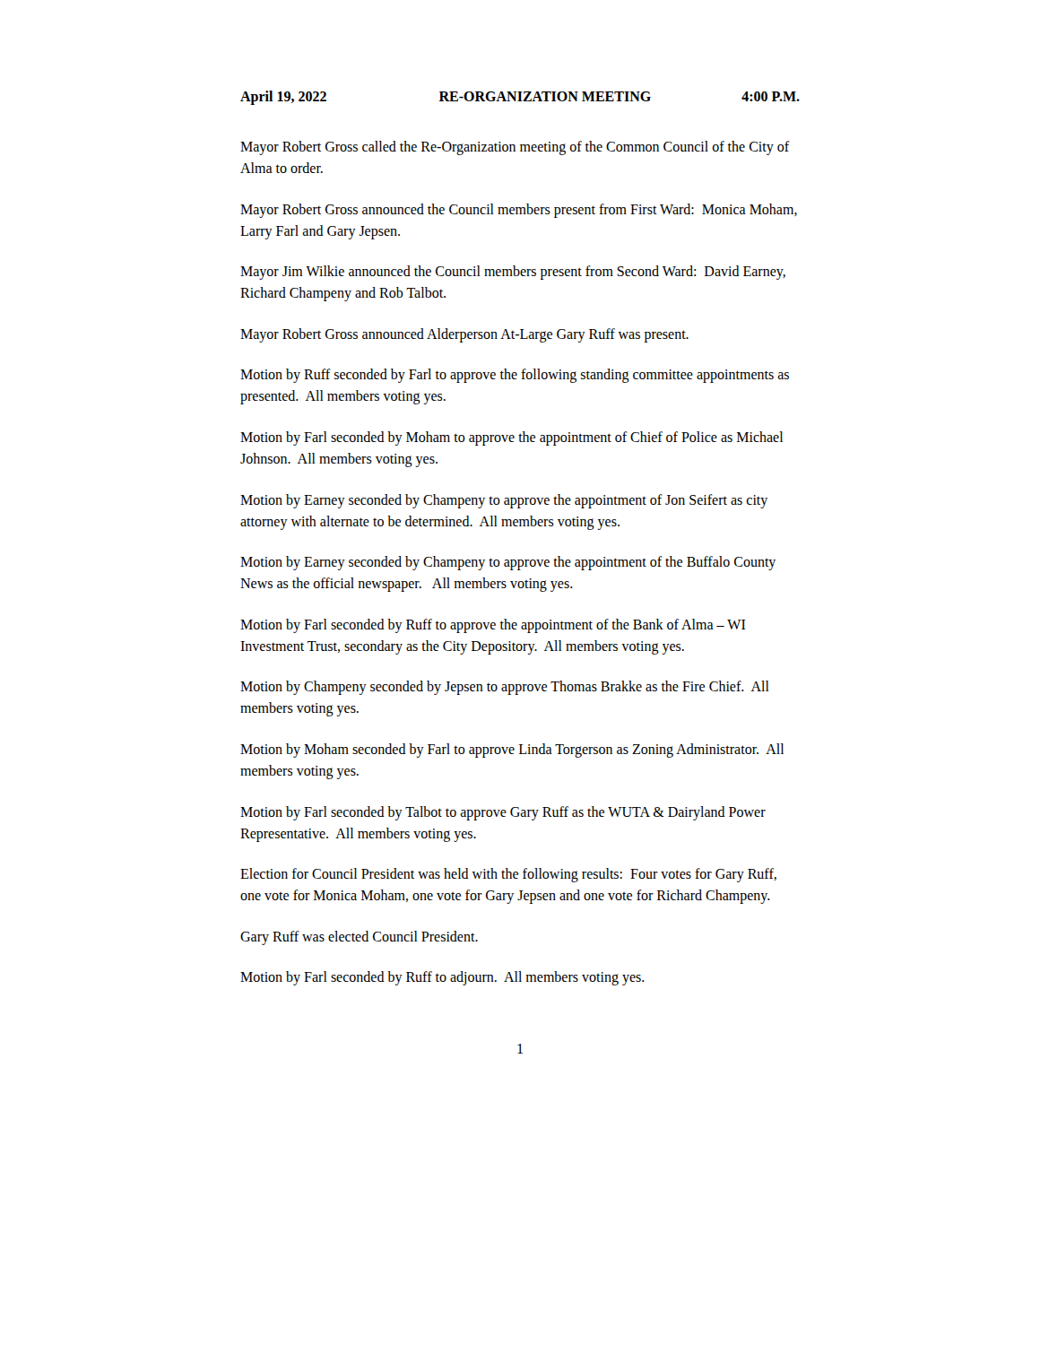April 19, 2022 RE-ORGANIZATION MEETING 4:00 P.M.
Mayor Robert Gross called the Re-Organization meeting of the Common Council of the City of Alma to order.
Mayor Robert Gross announced the Council members present from First Ward: Monica Moham, Larry Farl and Gary Jepsen.
Mayor Jim Wilkie announced the Council members present from Second Ward: David Earney, Richard Champeny and Rob Talbot.
Mayor Robert Gross announced Alderperson At-Large Gary Ruff was present.
Motion by Ruff seconded by Farl to approve the following standing committee appointments as presented. All members voting yes.
Motion by Farl seconded by Moham to approve the appointment of Chief of Police as Michael Johnson. All members voting yes.
Motion by Earney seconded by Champeny to approve the appointment of Jon Seifert as city attorney with alternate to be determined. All members voting yes.
Motion by Earney seconded by Champeny to approve the appointment of the Buffalo County News as the official newspaper. All members voting yes.
Motion by Farl seconded by Ruff to approve the appointment of the Bank of Alma – WI Investment Trust, secondary as the City Depository. All members voting yes.
Motion by Champeny seconded by Jepsen to approve Thomas Brakke as the Fire Chief. All members voting yes.
Motion by Moham seconded by Farl to approve Linda Torgerson as Zoning Administrator. All members voting yes.
Motion by Farl seconded by Talbot to approve Gary Ruff as the WUTA & Dairyland Power Representative. All members voting yes.
Election for Council President was held with the following results: Four votes for Gary Ruff, one vote for Monica Moham, one vote for Gary Jepsen and one vote for Richard Champeny.
Gary Ruff was elected Council President.
Motion by Farl seconded by Ruff to adjourn. All members voting yes.
1